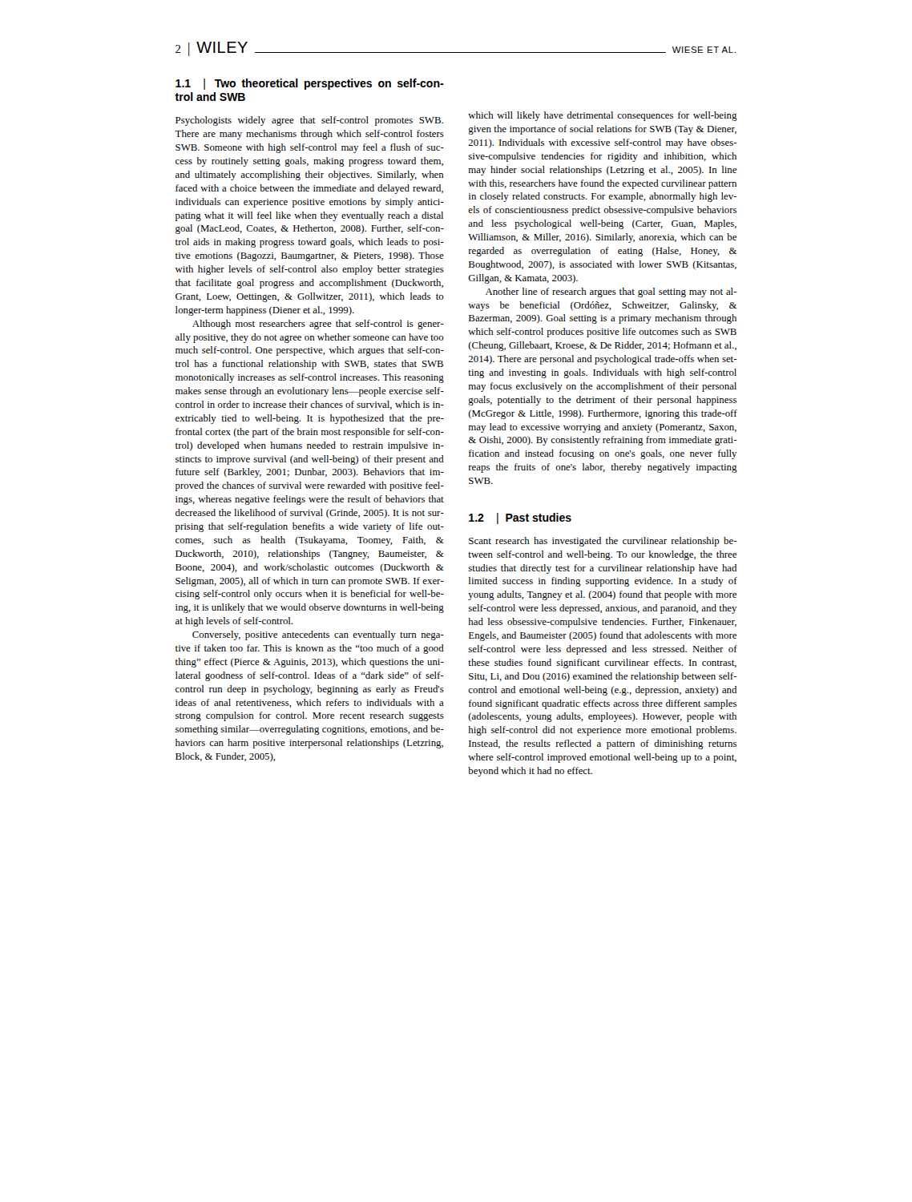2 | WILEY
WIESE ET AL.
1.1| Two theoretical perspectives on self-control and SWB
Psychologists widely agree that self-control promotes SWB. There are many mechanisms through which self-control fosters SWB. Someone with high self-control may feel a flush of success by routinely setting goals, making progress toward them, and ultimately accomplishing their objectives. Similarly, when faced with a choice between the immediate and delayed reward, individuals can experience positive emotions by simply anticipating what it will feel like when they eventually reach a distal goal (MacLeod, Coates, & Hetherton, 2008). Further, self-control aids in making progress toward goals, which leads to positive emotions (Bagozzi, Baumgartner, & Pieters, 1998). Those with higher levels of self-control also employ better strategies that facilitate goal progress and accomplishment (Duckworth, Grant, Loew, Oettingen, & Gollwitzer, 2011), which leads to longer-term happiness (Diener et al., 1999).
Although most researchers agree that self-control is generally positive, they do not agree on whether someone can have too much self-control. One perspective, which argues that self-control has a functional relationship with SWB, states that SWB monotonically increases as self-control increases. This reasoning makes sense through an evolutionary lens—people exercise self-control in order to increase their chances of survival, which is inextricably tied to well-being. It is hypothesized that the prefrontal cortex (the part of the brain most responsible for self-control) developed when humans needed to restrain impulsive instincts to improve survival (and well-being) of their present and future self (Barkley, 2001; Dunbar, 2003). Behaviors that improved the chances of survival were rewarded with positive feelings, whereas negative feelings were the result of behaviors that decreased the likelihood of survival (Grinde, 2005). It is not surprising that self-regulation benefits a wide variety of life outcomes, such as health (Tsukayama, Toomey, Faith, & Duckworth, 2010), relationships (Tangney, Baumeister, & Boone, 2004), and work/scholastic outcomes (Duckworth & Seligman, 2005), all of which in turn can promote SWB. If exercising self-control only occurs when it is beneficial for well-being, it is unlikely that we would observe downturns in well-being at high levels of self-control.
Conversely, positive antecedents can eventually turn negative if taken too far. This is known as the “too much of a good thing” effect (Pierce & Aguinis, 2013), which questions the unilateral goodness of self-control. Ideas of a “dark side” of self-control run deep in psychology, beginning as early as Freud's ideas of anal retentiveness, which refers to individuals with a strong compulsion for control. More recent research suggests something similar—overregulating cognitions, emotions, and behaviors can harm positive interpersonal relationships (Letzring, Block, & Funder, 2005),
which will likely have detrimental consequences for well-being given the importance of social relations for SWB (Tay & Diener, 2011). Individuals with excessive self-control may have obsessive-compulsive tendencies for rigidity and inhibition, which may hinder social relationships (Letzring et al., 2005). In line with this, researchers have found the expected curvilinear pattern in closely related constructs. For example, abnormally high levels of conscientiousness predict obsessive-compulsive behaviors and less psychological well-being (Carter, Guan, Maples, Williamson, & Miller, 2016). Similarly, anorexia, which can be regarded as overregulation of eating (Halse, Honey, & Boughtwood, 2007), is associated with lower SWB (Kitsantas, Gillgan, & Kamata, 2003).
Another line of research argues that goal setting may not always be beneficial (Ordóñez, Schweitzer, Galinsky, & Bazerman, 2009). Goal setting is a primary mechanism through which self-control produces positive life outcomes such as SWB (Cheung, Gillebaart, Kroese, & De Ridder, 2014; Hofmann et al., 2014). There are personal and psychological trade-offs when setting and investing in goals. Individuals with high self-control may focus exclusively on the accomplishment of their personal goals, potentially to the detriment of their personal happiness (McGregor & Little, 1998). Furthermore, ignoring this trade-off may lead to excessive worrying and anxiety (Pomerantz, Saxon, & Oishi, 2000). By consistently refraining from immediate gratification and instead focusing on one's goals, one never fully reaps the fruits of one's labor, thereby negatively impacting SWB.
1.2| Past studies
Scant research has investigated the curvilinear relationship between self-control and well-being. To our knowledge, the three studies that directly test for a curvilinear relationship have had limited success in finding supporting evidence. In a study of young adults, Tangney et al. (2004) found that people with more self-control were less depressed, anxious, and paranoid, and they had less obsessive-compulsive tendencies. Further, Finkenauer, Engels, and Baumeister (2005) found that adolescents with more self-control were less depressed and less stressed. Neither of these studies found significant curvilinear effects. In contrast, Situ, Li, and Dou (2016) examined the relationship between self-control and emotional well-being (e.g., depression, anxiety) and found significant quadratic effects across three different samples (adolescents, young adults, employees). However, people with high self-control did not experience more emotional problems. Instead, the results reflected a pattern of diminishing returns where self-control improved emotional well-being up to a point, beyond which it had no effect.